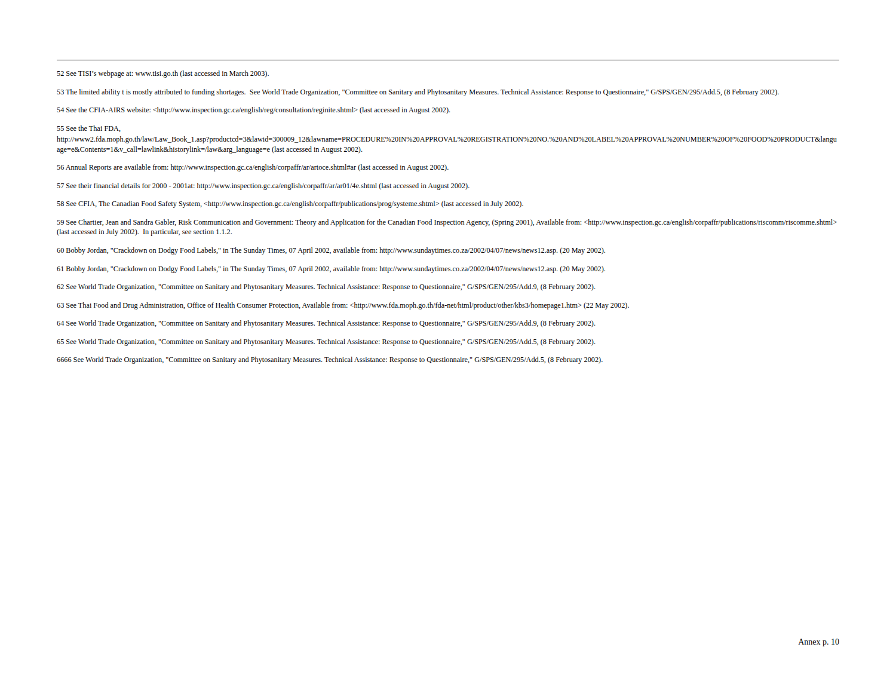52 See TISI’s webpage at: www.tisi.go.th (last accessed in March 2003).
53 The limited ability t is mostly attributed to funding shortages. See World Trade Organization, "Committee on Sanitary and Phytosanitary Measures. Technical Assistance: Response to Questionnaire," G/SPS/GEN/295/Add.5, (8 February 2002).
54 See the CFIA-AIRS website: <http://www.inspection.gc.ca/english/reg/consultation/reginite.shtml> (last accessed in August 2002).
55 See the Thai FDA,
http://www2.fda.moph.go.th/law/Law_Book_1.asp?productcd=3&lawid=300009_12&lawname=PROCEDURE%20IN%20APPROVAL%20REGISTRATION%20NO.%20AND%20LABEL%20APPROVAL%20NUMBER%20OF%20FOOD%20PRODUCT&language=e&Contents=1&v_call=lawlink&historylink=/law&arg_language=e (last accessed in August 2002).
56 Annual Reports are available from: http://www.inspection.gc.ca/english/corpaffr/ar/artoce.shtml#ar (last accessed in August 2002).
57 See their financial details for 2000 - 2001at: http://www.inspection.gc.ca/english/corpaffr/ar/ar01/4e.shtml (last accessed in August 2002).
58 See CFIA, The Canadian Food Safety System, <http://www.inspection.gc.ca/english/corpaffr/publications/prog/systeme.shtml> (last accessed in July 2002).
59 See Chartier, Jean and Sandra Gabler, Risk Communication and Government: Theory and Application for the Canadian Food Inspection Agency, (Spring 2001), Available from: <http://www.inspection.gc.ca/english/corpaffr/publications/riscomm/riscomme.shtml> (last accessed in July 2002). In particular, see section 1.1.2.
60 Bobby Jordan, "Crackdown on Dodgy Food Labels," in The Sunday Times, 07 April 2002, available from: http://www.sundaytimes.co.za/2002/04/07/news/news12.asp. (20 May 2002).
61 Bobby Jordan, "Crackdown on Dodgy Food Labels," in The Sunday Times, 07 April 2002, available from: http://www.sundaytimes.co.za/2002/04/07/news/news12.asp. (20 May 2002).
62 See World Trade Organization, "Committee on Sanitary and Phytosanitary Measures. Technical Assistance: Response to Questionnaire," G/SPS/GEN/295/Add.9, (8 February 2002).
63 See Thai Food and Drug Administration, Office of Health Consumer Protection, Available from: <http://www.fda.moph.go.th/fda-net/html/product/other/kbs3/homepage1.htm> (22 May 2002).
64 See World Trade Organization, "Committee on Sanitary and Phytosanitary Measures. Technical Assistance: Response to Questionnaire," G/SPS/GEN/295/Add.9, (8 February 2002).
65 See World Trade Organization, "Committee on Sanitary and Phytosanitary Measures. Technical Assistance: Response to Questionnaire," G/SPS/GEN/295/Add.5, (8 February 2002).
6666 See World Trade Organization, "Committee on Sanitary and Phytosanitary Measures. Technical Assistance: Response to Questionnaire," G/SPS/GEN/295/Add.5, (8 February 2002).
Annex p. 10